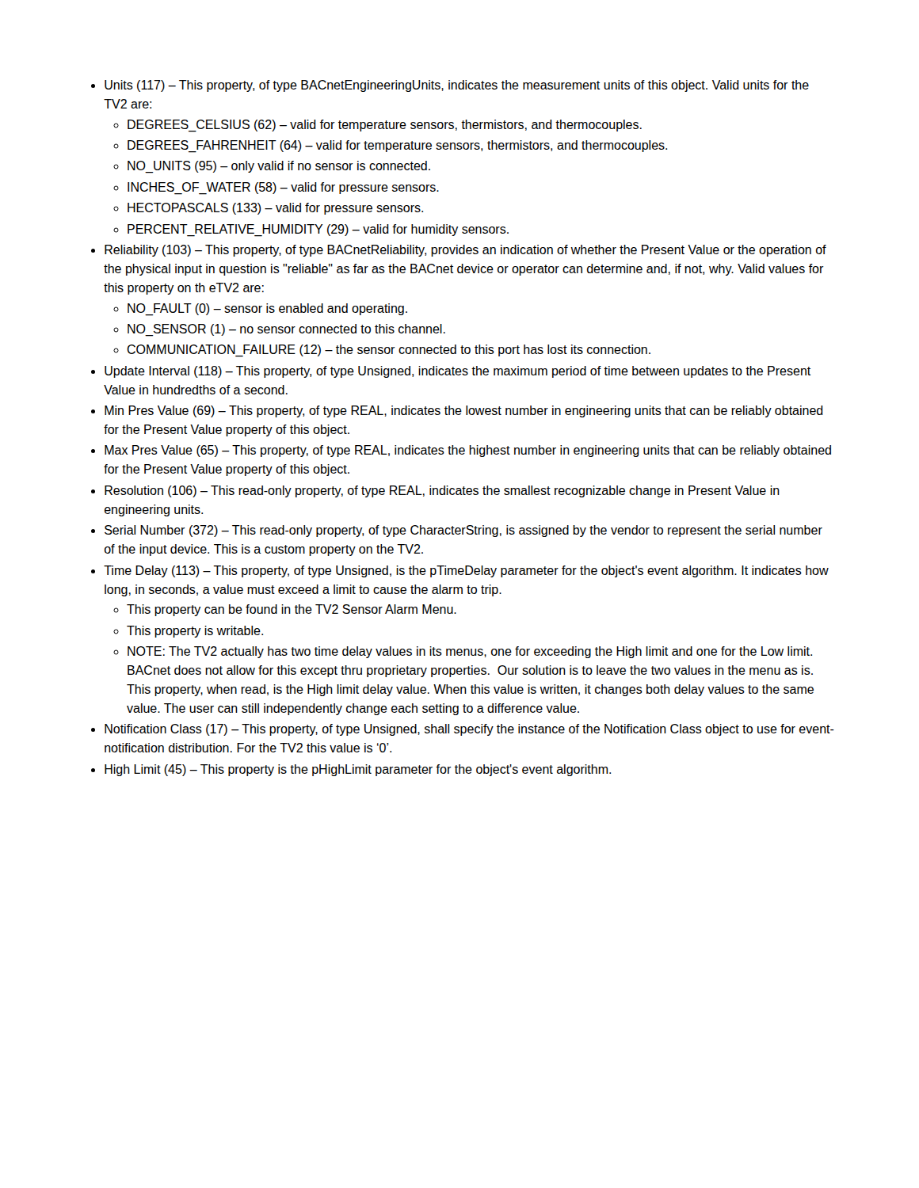Units (117) – This property, of type BACnetEngineeringUnits, indicates the measurement units of this object. Valid units for the TV2 are:
DEGREES_CELSIUS (62) – valid for temperature sensors, thermistors, and thermocouples.
DEGREES_FAHRENHEIT (64) – valid for temperature sensors, thermistors, and thermocouples.
NO_UNITS (95) – only valid if no sensor is connected.
INCHES_OF_WATER (58) – valid for pressure sensors.
HECTOPASCALS (133) – valid for pressure sensors.
PERCENT_RELATIVE_HUMIDITY (29) – valid for humidity sensors.
Reliability (103) – This property, of type BACnetReliability, provides an indication of whether the Present Value or the operation of the physical input in question is "reliable" as far as the BACnet device or operator can determine and, if not, why. Valid values for this property on th eTV2 are:
NO_FAULT (0) – sensor is enabled and operating.
NO_SENSOR (1) – no sensor connected to this channel.
COMMUNICATION_FAILURE (12) – the sensor connected to this port has lost its connection.
Update Interval (118) – This property, of type Unsigned, indicates the maximum period of time between updates to the Present Value in hundredths of a second.
Min Pres Value (69) – This property, of type REAL, indicates the lowest number in engineering units that can be reliably obtained for the Present Value property of this object.
Max Pres Value (65) – This property, of type REAL, indicates the highest number in engineering units that can be reliably obtained for the Present Value property of this object.
Resolution (106) – This read-only property, of type REAL, indicates the smallest recognizable change in Present Value in engineering units.
Serial Number (372) – This read-only property, of type CharacterString, is assigned by the vendor to represent the serial number of the input device. This is a custom property on the TV2.
Time Delay (113) – This property, of type Unsigned, is the pTimeDelay parameter for the object's event algorithm. It indicates how long, in seconds, a value must exceed a limit to cause the alarm to trip.
This property can be found in the TV2 Sensor Alarm Menu.
This property is writable.
NOTE: The TV2 actually has two time delay values in its menus, one for exceeding the High limit and one for the Low limit. BACnet does not allow for this except thru proprietary properties. Our solution is to leave the two values in the menu as is. This property, when read, is the High limit delay value. When this value is written, it changes both delay values to the same value. The user can still independently change each setting to a difference value.
Notification Class (17) – This property, of type Unsigned, shall specify the instance of the Notification Class object to use for event-notification distribution. For the TV2 this value is ‘0’.
High Limit (45) – This property is the pHighLimit parameter for the object's event algorithm.